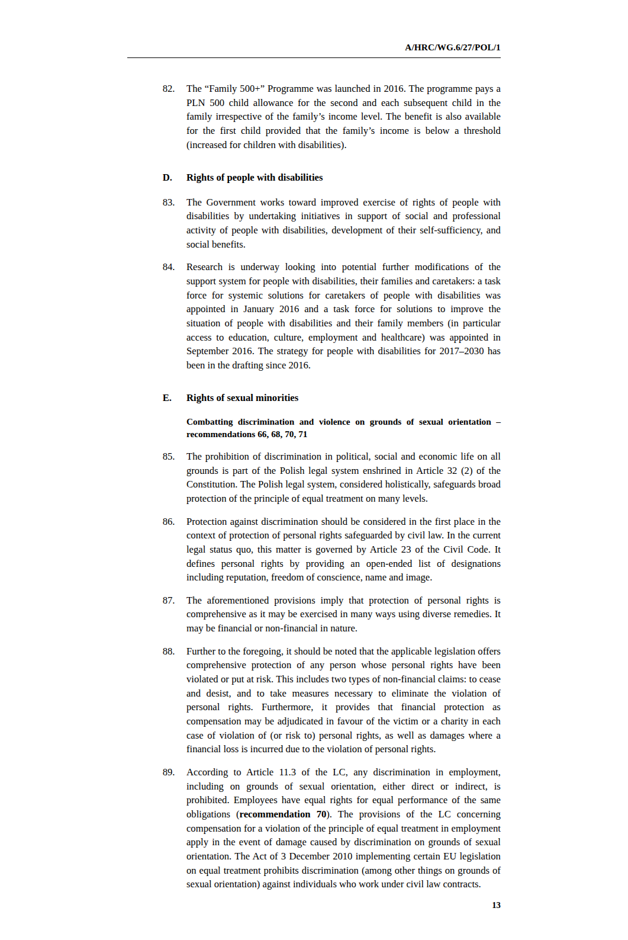A/HRC/WG.6/27/POL/1
82. The “Family 500+” Programme was launched in 2016. The programme pays a PLN 500 child allowance for the second and each subsequent child in the family irrespective of the family’s income level. The benefit is also available for the first child provided that the family’s income is below a threshold (increased for children with disabilities).
D. Rights of people with disabilities
83. The Government works toward improved exercise of rights of people with disabilities by undertaking initiatives in support of social and professional activity of people with disabilities, development of their self-sufficiency, and social benefits.
84. Research is underway looking into potential further modifications of the support system for people with disabilities, their families and caretakers: a task force for systemic solutions for caretakers of people with disabilities was appointed in January 2016 and a task force for solutions to improve the situation of people with disabilities and their family members (in particular access to education, culture, employment and healthcare) was appointed in September 2016. The strategy for people with disabilities for 2017–2030 has been in the drafting since 2016.
E. Rights of sexual minorities
Combatting discrimination and violence on grounds of sexual orientation – recommendations 66, 68, 70, 71
85. The prohibition of discrimination in political, social and economic life on all grounds is part of the Polish legal system enshrined in Article 32 (2) of the Constitution. The Polish legal system, considered holistically, safeguards broad protection of the principle of equal treatment on many levels.
86. Protection against discrimination should be considered in the first place in the context of protection of personal rights safeguarded by civil law. In the current legal status quo, this matter is governed by Article 23 of the Civil Code. It defines personal rights by providing an open-ended list of designations including reputation, freedom of conscience, name and image.
87. The aforementioned provisions imply that protection of personal rights is comprehensive as it may be exercised in many ways using diverse remedies. It may be financial or non-financial in nature.
88. Further to the foregoing, it should be noted that the applicable legislation offers comprehensive protection of any person whose personal rights have been violated or put at risk. This includes two types of non-financial claims: to cease and desist, and to take measures necessary to eliminate the violation of personal rights. Furthermore, it provides that financial protection as compensation may be adjudicated in favour of the victim or a charity in each case of violation of (or risk to) personal rights, as well as damages where a financial loss is incurred due to the violation of personal rights.
89. According to Article 11.3 of the LC, any discrimination in employment, including on grounds of sexual orientation, either direct or indirect, is prohibited. Employees have equal rights for equal performance of the same obligations (recommendation 70). The provisions of the LC concerning compensation for a violation of the principle of equal treatment in employment apply in the event of damage caused by discrimination on grounds of sexual orientation. The Act of 3 December 2010 implementing certain EU legislation on equal treatment prohibits discrimination (among other things on grounds of sexual orientation) against individuals who work under civil law contracts.
13